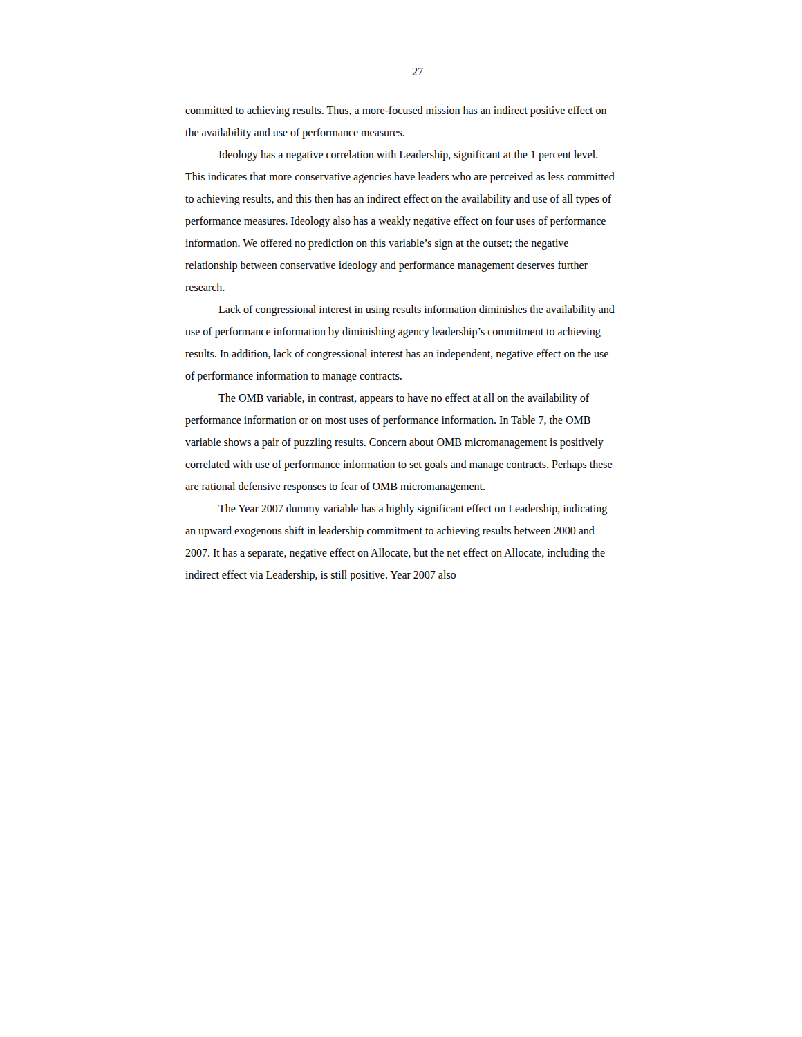27
committed to achieving results. Thus, a more-focused mission has an indirect positive effect on the availability and use of performance measures.
Ideology has a negative correlation with Leadership, significant at the 1 percent level. This indicates that more conservative agencies have leaders who are perceived as less committed to achieving results, and this then has an indirect effect on the availability and use of all types of performance measures. Ideology also has a weakly negative effect on four uses of performance information. We offered no prediction on this variable’s sign at the outset; the negative relationship between conservative ideology and performance management deserves further research.
Lack of congressional interest in using results information diminishes the availability and use of performance information by diminishing agency leadership’s commitment to achieving results. In addition, lack of congressional interest has an independent, negative effect on the use of performance information to manage contracts.
The OMB variable, in contrast, appears to have no effect at all on the availability of performance information or on most uses of performance information. In Table 7, the OMB variable shows a pair of puzzling results. Concern about OMB micromanagement is positively correlated with use of performance information to set goals and manage contracts. Perhaps these are rational defensive responses to fear of OMB micromanagement.
The Year 2007 dummy variable has a highly significant effect on Leadership, indicating an upward exogenous shift in leadership commitment to achieving results between 2000 and 2007. It has a separate, negative effect on Allocate, but the net effect on Allocate, including the indirect effect via Leadership, is still positive. Year 2007 also